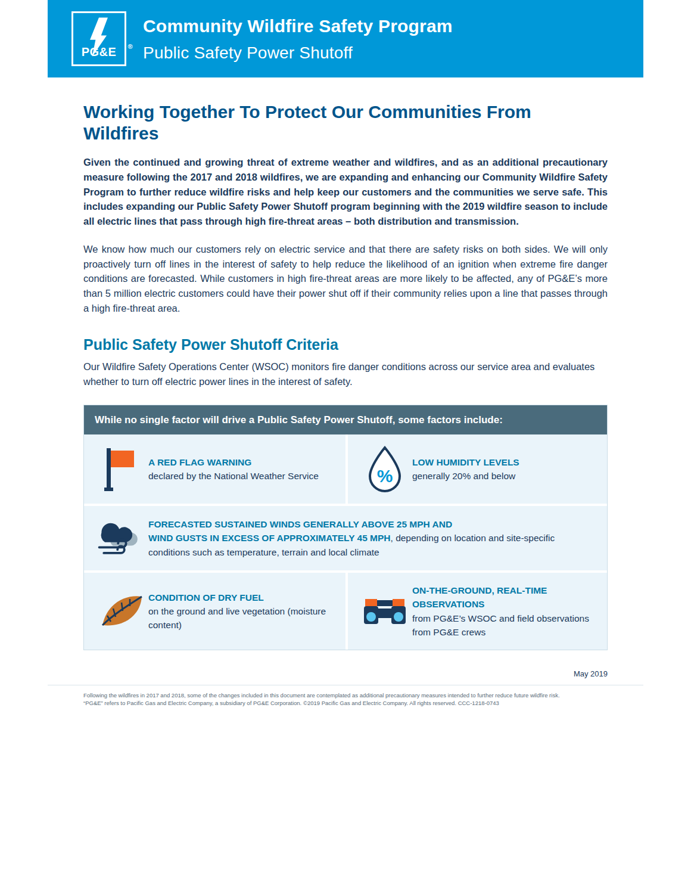PG&E®
Community Wildfire Safety Program
Public Safety Power Shutoff
Working Together To Protect Our Communities From Wildfires
Given the continued and growing threat of extreme weather and wildfires, and as an additional precautionary measure following the 2017 and 2018 wildfires, we are expanding and enhancing our Community Wildfire Safety Program to further reduce wildfire risks and help keep our customers and the communities we serve safe. This includes expanding our Public Safety Power Shutoff program beginning with the 2019 wildfire season to include all electric lines that pass through high fire-threat areas – both distribution and transmission.
We know how much our customers rely on electric service and that there are safety risks on both sides. We will only proactively turn off lines in the interest of safety to help reduce the likelihood of an ignition when extreme fire danger conditions are forecasted. While customers in high fire-threat areas are more likely to be affected, any of PG&E’s more than 5 million electric customers could have their power shut off if their community relies upon a line that passes through a high fire-threat area.
Public Safety Power Shutoff Criteria
Our Wildfire Safety Operations Center (WSOC) monitors fire danger conditions across our service area and evaluates whether to turn off electric power lines in the interest of safety.
While no single factor will drive a Public Safety Power Shutoff, some factors include:
A Red Flag Warning
declared by the National Weather Service
%
Low Humidity Levels
generally 20% and below
Forecasted sustained winds generally above 25 mph and wind gusts in excess of approximately 45 mph, depending on location and site-specific conditions such as temperature, terrain and local climate
Condition of dry fuel
on the ground and live vegetation (moisture content)
On-the-ground, real-time observations from PG&E’s WSOC and field observations from PG&E crews
May 2019
Following the wildfires in 2017 and 2018, some of the changes included in this document are contemplated as additional precautionary measures intended to further reduce future wildfire risk.
“PG&E” refers to Pacific Gas and Electric Company, a subsidiary of PG&E Corporation. ©2019 Pacific Gas and Electric Company. All rights reserved. CCC-1218-0743